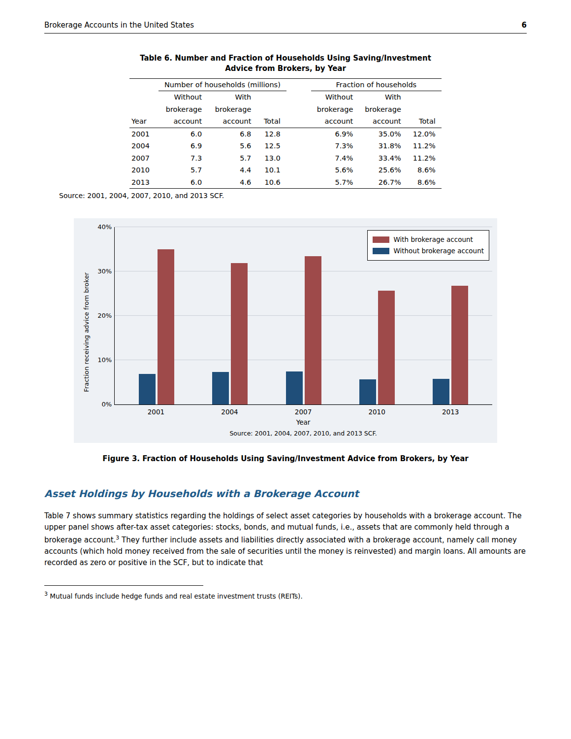Brokerage Accounts in the United States 6
Table 6. Number and Fraction of Households Using Saving/Investment Advice from Brokers, by Year
| | Number of households (millions) | | Fraction of households |
| --- | --- | --- | --- |
| | Without | With | | | Without | With | |
| | brokerage | brokerage | | | brokerage | brokerage | |
| Year | account | account | Total | | account | account | Total |
| 2001 | 6.0 | 6.8 | 12.8 | | 6.9% | 35.0% | 12.0% |
| 2004 | 6.9 | 5.6 | 12.5 | | 7.3% | 31.8% | 11.2% |
| 2007 | 7.3 | 5.7 | 13.0 | | 7.4% | 33.4% | 11.2% |
| 2010 | 5.7 | 4.4 | 10.1 | | 5.6% | 25.6% | 8.6% |
| 2013 | 6.0 | 4.6 | 10.6 | | 5.7% | 26.7% | 8.6% |
Source: 2001, 2004, 2007, 2010, and 2013 SCF.
Fraction receiving advice from broker
With brokerage account
Without brokerage account
40%
30%
20%
10%
0%
2001 2004 2007 2010 2013
Year
Source: 2001, 2004, 2007, 2010, and 2013 SCF.
Figure 3. Fraction of Households Using Saving/Investment Advice from Brokers, by Year
Asset Holdings by Households with a Brokerage Account
Table 7 shows summary statistics regarding the holdings of select asset categories by households with a brokerage account. The upper panel shows after-tax asset categories: stocks, bonds, and mutual funds, i.e., assets that are commonly held through a brokerage account.3 They further include assets and liabilities directly associated with a brokerage account, namely call money accounts (which hold money received from the sale of securities until the money is reinvested) and margin loans. All amounts are recorded as zero or positive in the SCF, but to indicate that
3 Mutual funds include hedge funds and real estate investment trusts (REITs).